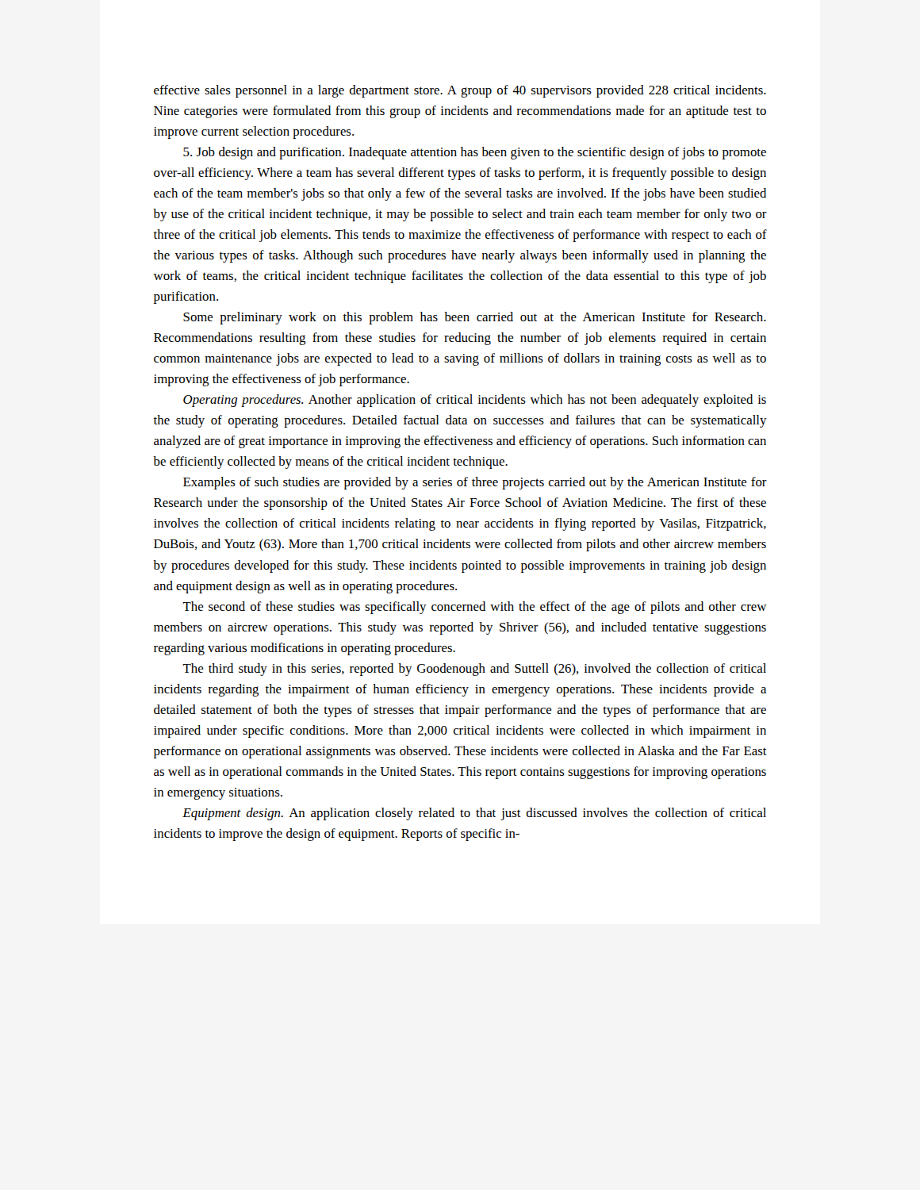effective sales personnel in a large department store. A group of 40 supervisors provided 228 critical incidents. Nine categories were formulated from this group of incidents and recommendations made for an aptitude test to improve current selection procedures.
5. Job design and purification. Inadequate attention has been given to the scientific design of jobs to promote over-all efficiency. Where a team has several different types of tasks to perform, it is frequently possible to design each of the team member's jobs so that only a few of the several tasks are involved. If the jobs have been studied by use of the critical incident technique, it may be possible to select and train each team member for only two or three of the critical job elements. This tends to maximize the effectiveness of performance with respect to each of the various types of tasks. Although such procedures have nearly always been informally used in planning the work of teams, the critical incident technique facilitates the collection of the data essential to this type of job purification.
Some preliminary work on this problem has been carried out at the American Institute for Research. Recommendations resulting from these studies for reducing the number of job elements required in certain common maintenance jobs are expected to lead to a saving of millions of dollars in training costs as well as to improving the effectiveness of job performance.
Operating procedures. Another application of critical incidents which has not been adequately exploited is the study of operating procedures. Detailed factual data on successes and failures that can be systematically analyzed are of great importance in improving the effectiveness and efficiency of operations. Such information can be efficiently collected by means of the critical incident technique.
Examples of such studies are provided by a series of three projects carried out by the American Institute for Research under the sponsorship of the United States Air Force School of Aviation Medicine. The first of these involves the collection of critical incidents relating to near accidents in flying reported by Vasilas, Fitzpatrick, DuBois, and Youtz (63). More than 1,700 critical incidents were collected from pilots and other aircrew members by procedures developed for this study. These incidents pointed to possible improvements in training job design and equipment design as well as in operating procedures.
The second of these studies was specifically concerned with the effect of the age of pilots and other crew members on aircrew operations. This study was reported by Shriver (56), and included tentative suggestions regarding various modifications in operating procedures.
The third study in this series, reported by Goodenough and Suttell (26), involved the collection of critical incidents regarding the impairment of human efficiency in emergency operations. These incidents provide a detailed statement of both the types of stresses that impair performance and the types of performance that are impaired under specific conditions. More than 2,000 critical incidents were collected in which impairment in performance on operational assignments was observed. These incidents were collected in Alaska and the Far East as well as in operational commands in the United States. This report contains suggestions for improving operations in emergency situations.
Equipment design. An application closely related to that just discussed involves the collection of critical incidents to improve the design of equipment. Reports of specific in-